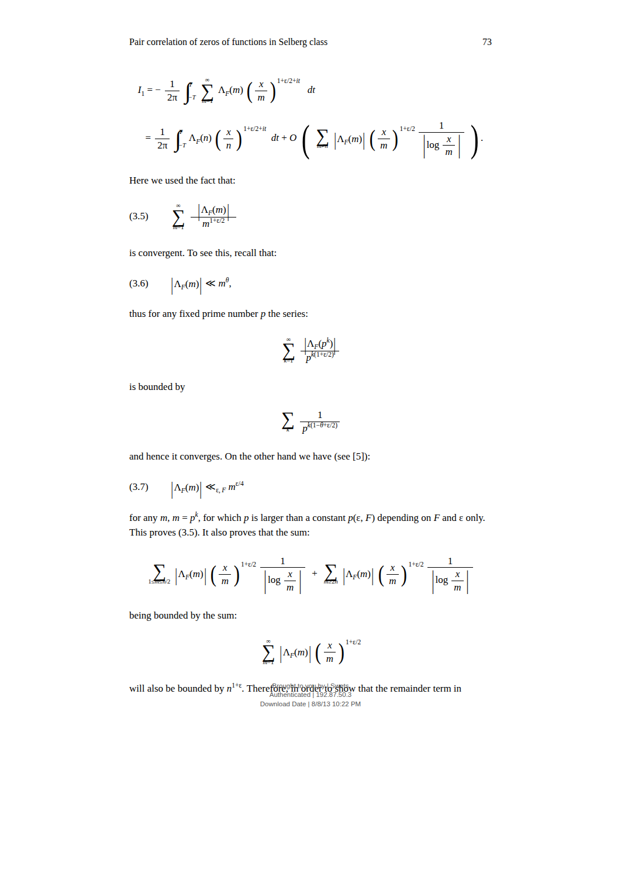Pair correlation of zeros of functions in Selberg class 73
I1 = − 12π ∫T−T ∞∑m=1 ΛF(m) (xm) 1+ε/2+it dt
= 12π ∫T−T ΛF(n) (xn) 1+ε/2+it dt + O ( ∑m≠n |ΛF(m)| (xm) 1+ε/2 1|log xm| ).
Here we used the fact that:
(3.5)
∞∑m=1 |ΛF(m)|m1+ε/2
is convergent. To see this, recall that:
(3.6)
|ΛF(m)| ≪ mθ,
thus for any fixed prime number p the series:
∞∑k=1 |ΛF(pk)|pk(1+ε/2)
is bounded by
∑k 1 pk(1−θ+ε/2)
and hence it converges. On the other hand we have (see [5]):
(3.7)
|ΛF(m)| ≪ε, F mε/4
for any m, m = pk, for which p is larger than a constant p(ε, F) depending on F and ε only. This proves (3.5). It also proves that the sum:
∑1≤m≤n/2 |ΛF(m)| (xm) 1+ε/2 1|log xm| + ∑m≥2n |ΛF(m)| (xm) 1+ε/2 1|log xm|
being bounded by the sum:
∞∑m=1 |ΛF(m)| (xm) 1+ε/2
will also be bounded by n1+ε. Therefore, in order to show that the remainder term in
Brought to you by | Swets
Authenticated | 192.87.50.3
Download Date | 8/8/13 10:22 PM